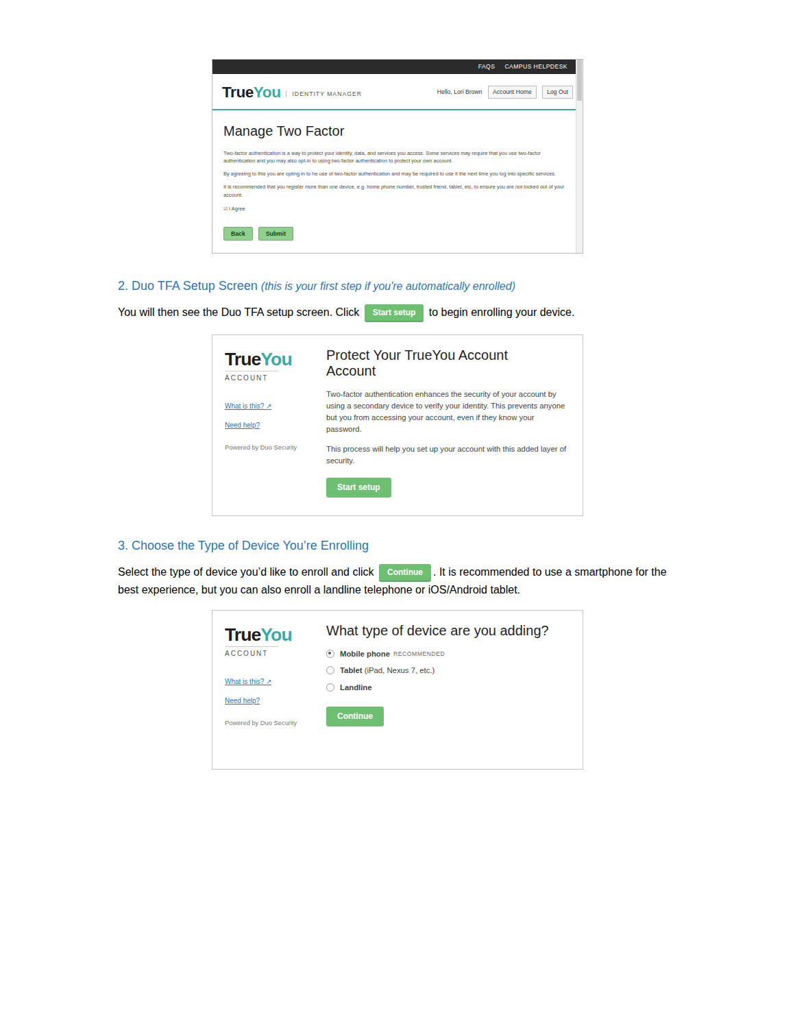FAQS CAMPUS HELPDESK
TrueYou IDENTITY MANAGER
Hello, Lori Brown Account Home Log Out
Manage Two Factor
Two-factor authentication is a way to protect your identity, data, and services you access. Some services may require that you use two-factor authentication and you may also opt-in to using two-factor authentication to protect your own account.
By agreeing to this you are opting in to he use of two-factor authentication and may be required to use it the next time you log into specific services.
It is recommended that you register more than one device, e.g. home phone number, trusted friend, tablet, etc, to ensure you are not locked out of your account.
☑ I Agree
Back Submit
2. Duo TFA Setup Screen (this is your first step if you're automatically enrolled)
You will then see the Duo TFA setup screen. Click Start setup to begin enrolling your device.
TrueYou
ACCOUNT
What is this? ↗ Need help?
Powered by Duo Security
Protect Your TrueYou Account
Account
Two-factor authentication enhances the security of your account by using a secondary device to verify your identity. This prevents anyone but you from accessing your account, even if they know your password.
This process will help you set up your account with this added layer of security.
Start setup
3. Choose the Type of Device You’re Enrolling
Select the type of device you’d like to enroll and click Continue. It is recommended to use a smartphone for the best experience, but you can also enroll a landline telephone or iOS/Android tablet.
TrueYou
ACCOUNT
What is this? ↗ Need help?
Powered by Duo Security
What type of device are you adding?
Mobile phone RECOMMENDED
Tablet (iPad, Nexus 7, etc.)
Landline
Continue